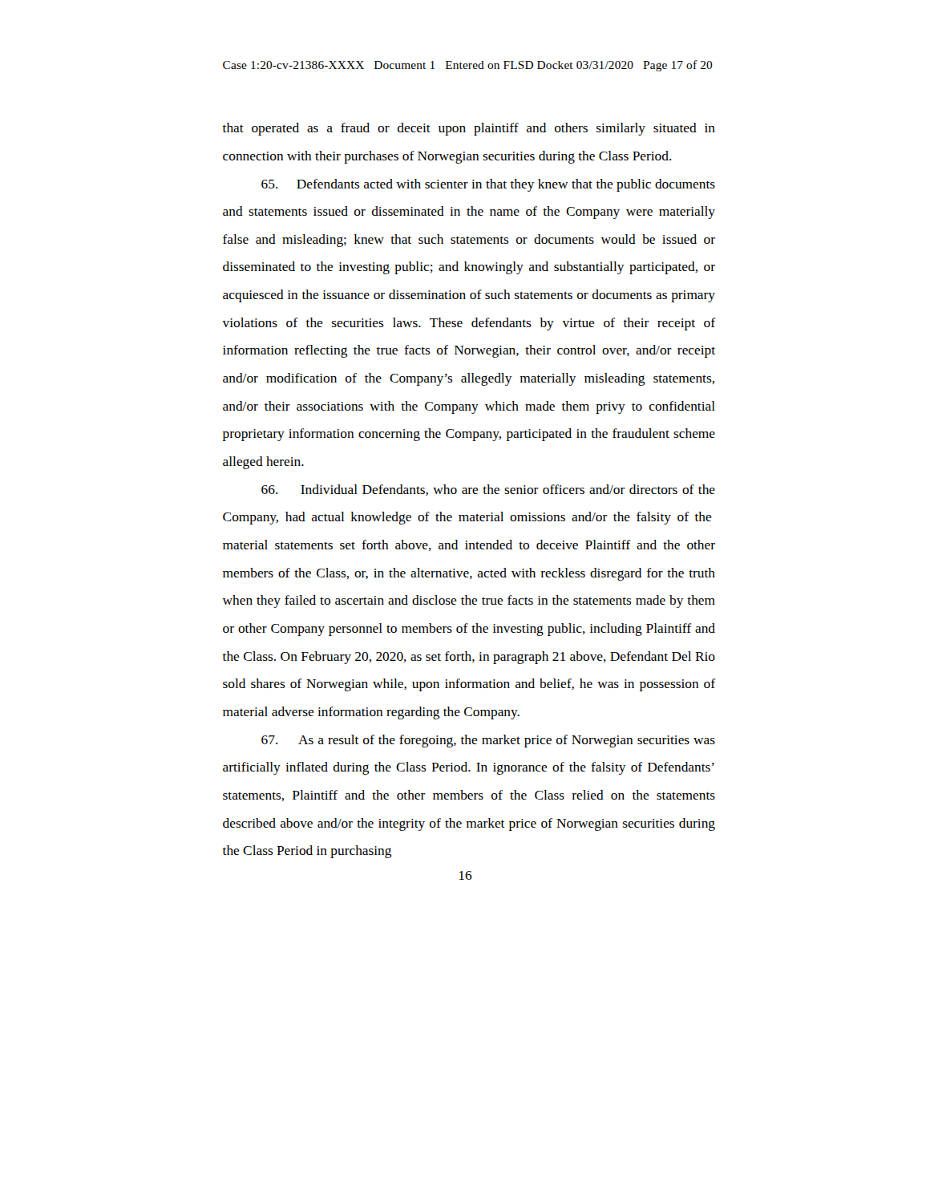Case 1:20-cv-21386-XXXX Document 1 Entered on FLSD Docket 03/31/2020 Page 17 of 20
that operated as a fraud or deceit upon plaintiff and others similarly situated in connection with their purchases of Norwegian securities during the Class Period.
65. Defendants acted with scienter in that they knew that the public documents and statements issued or disseminated in the name of the Company were materially false and misleading; knew that such statements or documents would be issued or disseminated to the investing public; and knowingly and substantially participated, or acquiesced in the issuance or dissemination of such statements or documents as primary violations of the securities laws. These defendants by virtue of their receipt of information reflecting the true facts of Norwegian, their control over, and/or receipt and/or modification of the Company’s allegedly materially misleading statements, and/or their associations with the Company which made them privy to confidential proprietary information concerning the Company, participated in the fraudulent scheme alleged herein.
66. Individual Defendants, who are the senior officers and/or directors of the Company, had actual knowledge of the material omissions and/or the falsity of the material statements set forth above, and intended to deceive Plaintiff and the other members of the Class, or, in the alternative, acted with reckless disregard for the truth when they failed to ascertain and disclose the true facts in the statements made by them or other Company personnel to members of the investing public, including Plaintiff and the Class. On February 20, 2020, as set forth, in paragraph 21 above, Defendant Del Rio sold shares of Norwegian while, upon information and belief, he was in possession of material adverse information regarding the Company.
67. As a result of the foregoing, the market price of Norwegian securities was artificially inflated during the Class Period. In ignorance of the falsity of Defendants’ statements, Plaintiff and the other members of the Class relied on the statements described above and/or the integrity of the market price of Norwegian securities during the Class Period in purchasing
16